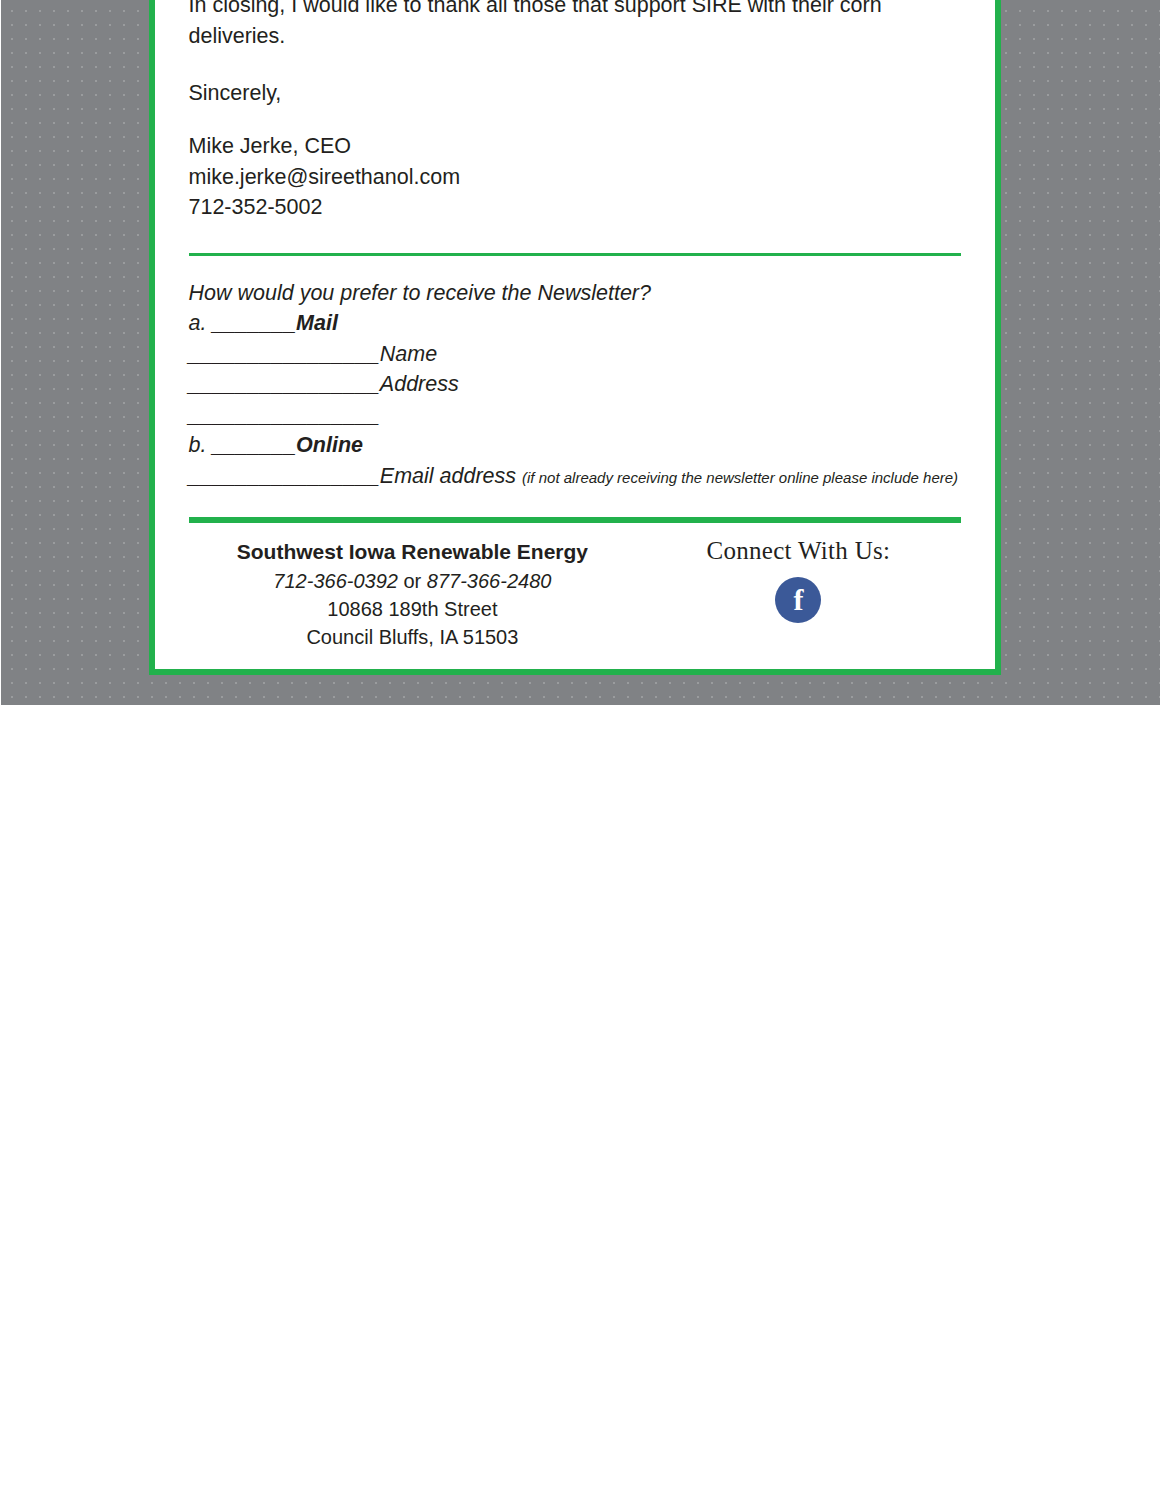In closing, I would like to thank all those that support SIRE with their corn deliveries.
Sincerely,
Mike Jerke, CEO
mike.jerke@sireethanol.com
712-352-5002
How would you prefer to receive the Newsletter?
a. _______Mail
________________Name
________________Address
________________
b. _______Online
________________Email address (if not already receiving the newsletter online please include here)
Southwest Iowa Renewable Energy
712-366-0392 or 877-366-2480
10868 189th Street
Council Bluffs, IA 51503
Connect With Us: